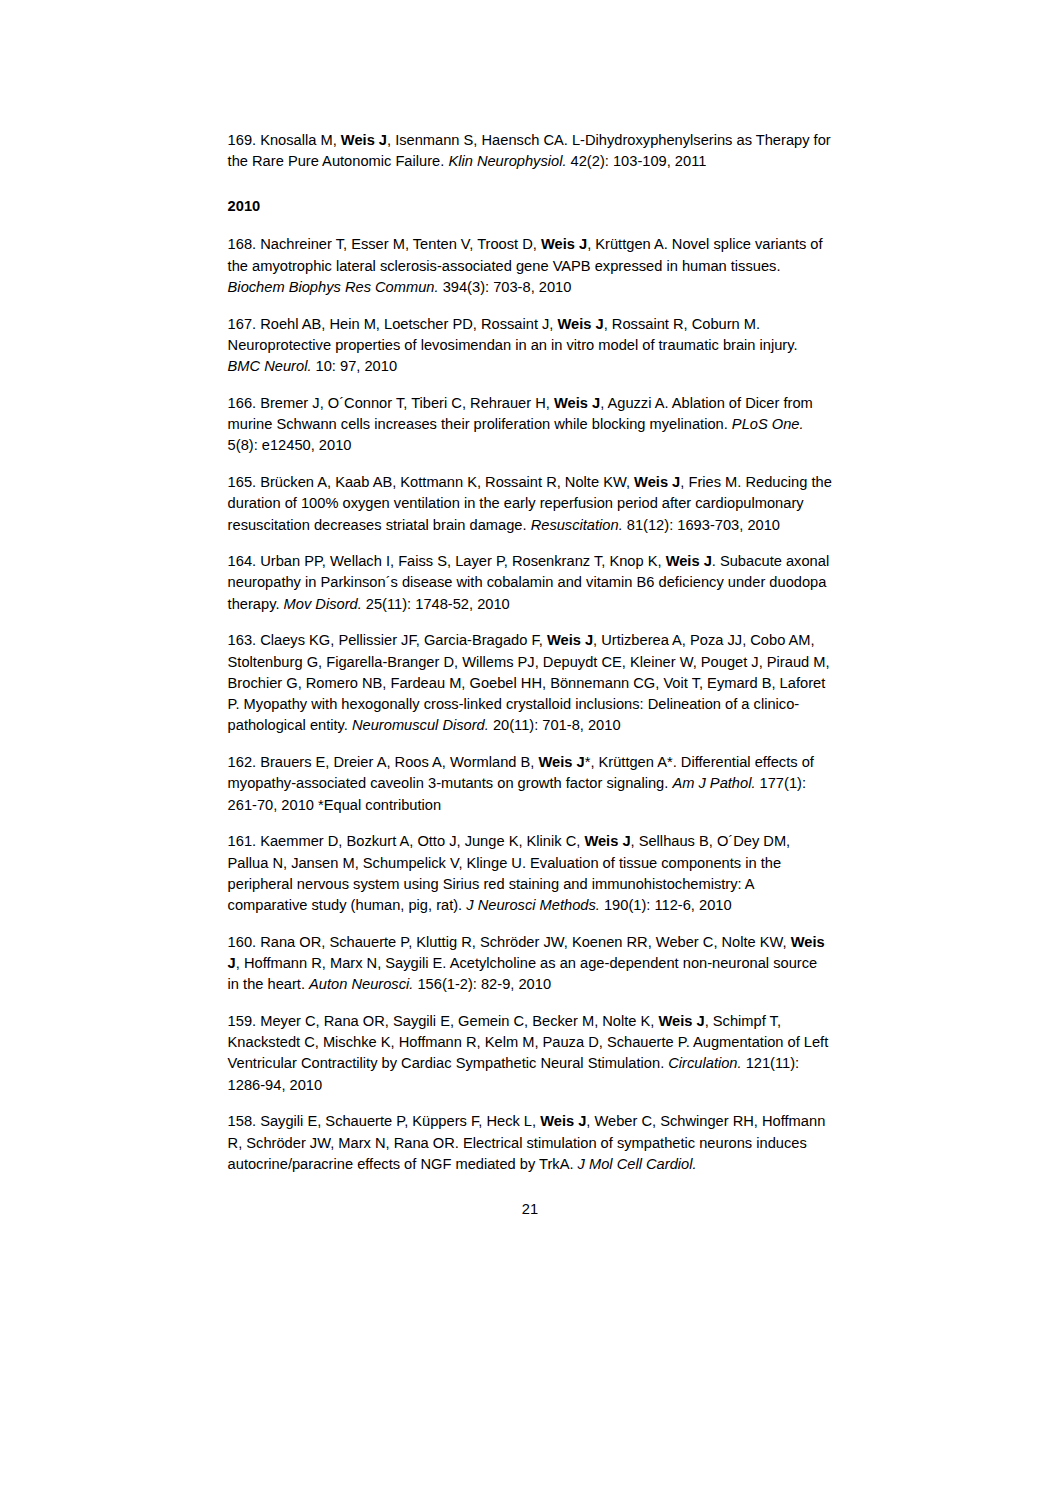169. Knosalla M, Weis J, Isenmann S, Haensch CA. L-Dihydroxyphenylserins as Therapy for the Rare Pure Autonomic Failure. Klin Neurophysiol. 42(2): 103-109, 2011
2010
168. Nachreiner T, Esser M, Tenten V, Troost D, Weis J, Krüttgen A. Novel splice variants of the amyotrophic lateral sclerosis-associated gene VAPB expressed in human tissues. Biochem Biophys Res Commun. 394(3): 703-8, 2010
167. Roehl AB, Hein M, Loetscher PD, Rossaint J, Weis J, Rossaint R, Coburn M. Neuroprotective properties of levosimendan in an in vitro model of traumatic brain injury. BMC Neurol. 10: 97, 2010
166. Bremer J, O´Connor T, Tiberi C, Rehrauer H, Weis J, Aguzzi A. Ablation of Dicer from murine Schwann cells increases their proliferation while blocking myelination. PLoS One. 5(8): e12450, 2010
165. Brücken A, Kaab AB, Kottmann K, Rossaint R, Nolte KW, Weis J, Fries M. Reducing the duration of 100% oxygen ventilation in the early reperfusion period after cardiopulmonary resuscitation decreases striatal brain damage. Resuscitation. 81(12): 1693-703, 2010
164. Urban PP, Wellach I, Faiss S, Layer P, Rosenkranz T, Knop K, Weis J. Subacute axonal neuropathy in Parkinson´s disease with cobalamin and vitamin B6 deficiency under duodopa therapy. Mov Disord. 25(11): 1748-52, 2010
163. Claeys KG, Pellissier JF, Garcia-Bragado F, Weis J, Urtizberea A, Poza JJ, Cobo AM, Stoltenburg G, Figarella-Branger D, Willems PJ, Depuydt CE, Kleiner W, Pouget J, Piraud M, Brochier G, Romero NB, Fardeau M, Goebel HH, Bönnemann CG, Voit T, Eymard B, Laforet P. Myopathy with hexogonally cross-linked crystalloid inclusions: Delineation of a clinico-pathological entity. Neuromuscul Disord. 20(11): 701-8, 2010
162. Brauers E, Dreier A, Roos A, Wormland B, Weis J*, Krüttgen A*. Differential effects of myopathy-associated caveolin 3-mutants on growth factor signaling. Am J Pathol. 177(1): 261-70, 2010 *Equal contribution
161. Kaemmer D, Bozkurt A, Otto J, Junge K, Klinik C, Weis J, Sellhaus B, O´Dey DM, Pallua N, Jansen M, Schumpelick V, Klinge U. Evaluation of tissue components in the peripheral nervous system using Sirius red staining and immunohistochemistry: A comparative study (human, pig, rat). J Neurosci Methods. 190(1): 112-6, 2010
160. Rana OR, Schauerte P, Kluttig R, Schröder JW, Koenen RR, Weber C, Nolte KW, Weis J, Hoffmann R, Marx N, Saygili E. Acetylcholine as an age-dependent non-neuronal source in the heart. Auton Neurosci. 156(1-2): 82-9, 2010
159. Meyer C, Rana OR, Saygili E, Gemein C, Becker M, Nolte K, Weis J, Schimpf T, Knackstedt C, Mischke K, Hoffmann R, Kelm M, Pauza D, Schauerte P. Augmentation of Left Ventricular Contractility by Cardiac Sympathetic Neural Stimulation. Circulation. 121(11): 1286-94, 2010
158. Saygili E, Schauerte P, Küppers F, Heck L, Weis J, Weber C, Schwinger RH, Hoffmann R, Schröder JW, Marx N, Rana OR. Electrical stimulation of sympathetic neurons induces autocrine/paracrine effects of NGF mediated by TrkA. J Mol Cell Cardiol.
21